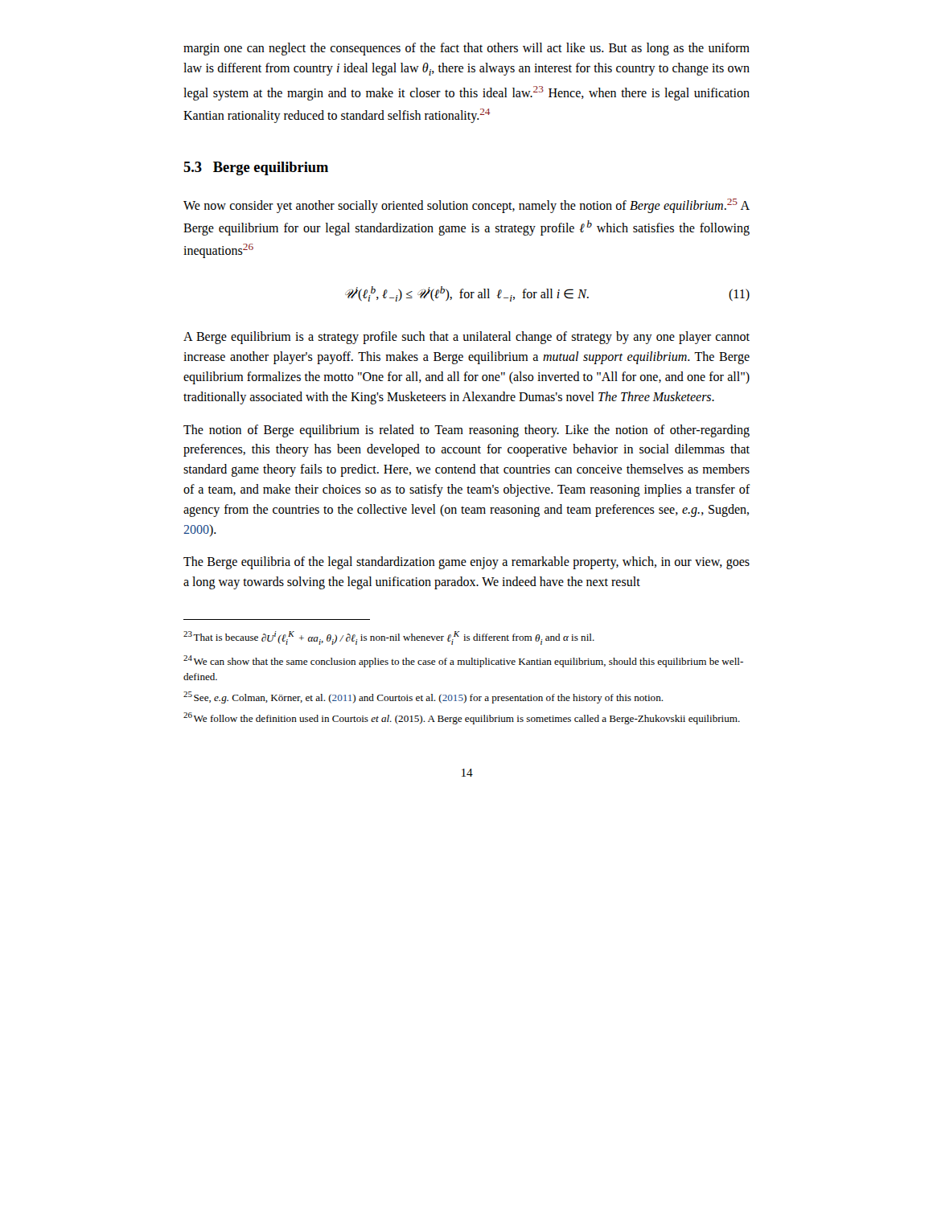margin one can neglect the consequences of the fact that others will act like us. But as long as the uniform law is different from country i ideal legal law θi, there is always an interest for this country to change its own legal system at the margin and to make it closer to this ideal law.23 Hence, when there is legal unification Kantian rationality reduced to standard selfish rationality.24
5.3 Berge equilibrium
We now consider yet another socially oriented solution concept, namely the notion of Berge equilibrium.25 A Berge equilibrium for our legal standardization game is a strategy profile ℓb which satisfies the following inequations26
𝒰i(ℓib, ℓ−i) ≤ 𝒰i(ℓb), for all ℓ−i, for all i ∈ N. (11)
A Berge equilibrium is a strategy profile such that a unilateral change of strategy by any one player cannot increase another player's payoff. This makes a Berge equilibrium a mutual support equilibrium. The Berge equilibrium formalizes the motto "One for all, and all for one" (also inverted to "All for one, and one for all") traditionally associated with the King's Musketeers in Alexandre Dumas's novel The Three Musketeers.
The notion of Berge equilibrium is related to Team reasoning theory. Like the notion of other-regarding preferences, this theory has been developed to account for cooperative behavior in social dilemmas that standard game theory fails to predict. Here, we contend that countries can conceive themselves as members of a team, and make their choices so as to satisfy the team's objective. Team reasoning implies a transfer of agency from the countries to the collective level (on team reasoning and team preferences see, e.g., Sugden, 2000).
The Berge equilibria of the legal standardization game enjoy a remarkable property, which, in our view, goes a long way towards solving the legal unification paradox. We indeed have the next result
23That is because ∂Ui(ℓiK + αai, θi) / ∂ℓi is non-nil whenever ℓiK is different from θi and α is nil.
24We can show that the same conclusion applies to the case of a multiplicative Kantian equilibrium, should this equilibrium be well-defined.
25See, e.g. Colman, Körner, et al. (2011) and Courtois et al. (2015) for a presentation of the history of this notion.
26We follow the definition used in Courtois et al. (2015). A Berge equilibrium is sometimes called a Berge-Zhukovskii equilibrium.
14